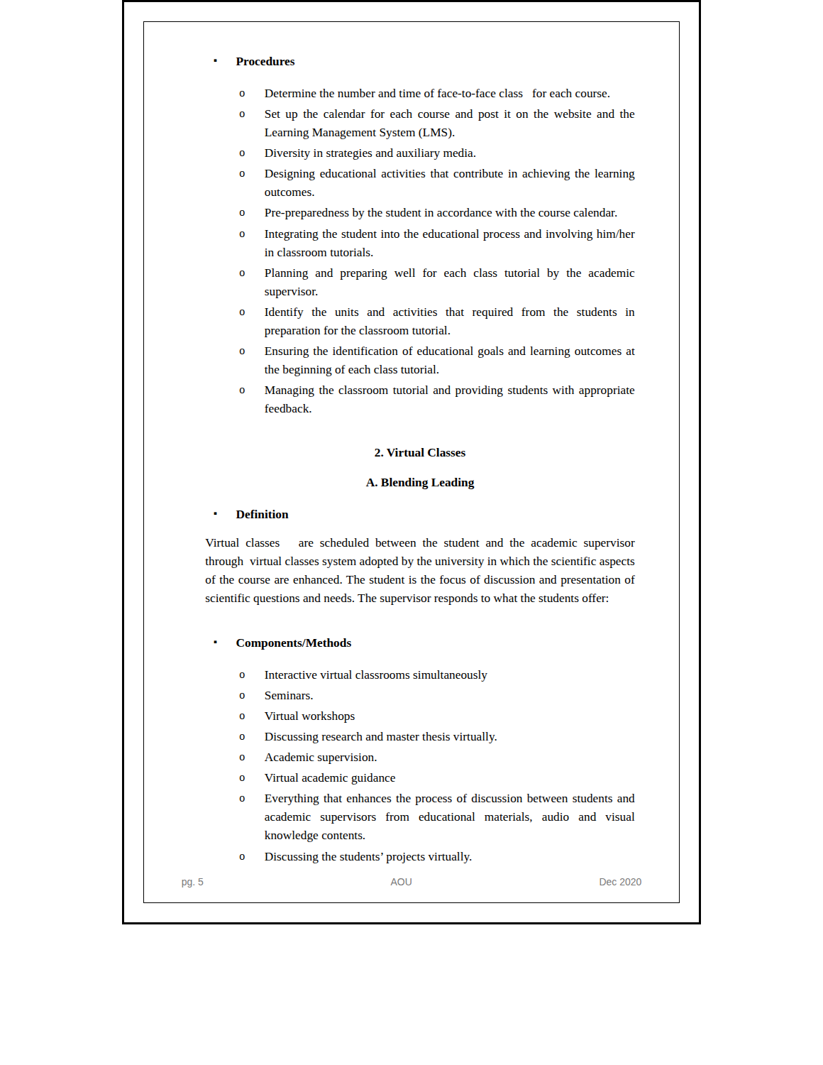Procedures
Determine the number and time of face-to-face class for each course.
Set up the calendar for each course and post it on the website and the Learning Management System (LMS).
Diversity in strategies and auxiliary media.
Designing educational activities that contribute in achieving the learning outcomes.
Pre-preparedness by the student in accordance with the course calendar.
Integrating the student into the educational process and involving him/her in classroom tutorials.
Planning and preparing well for each class tutorial by the academic supervisor.
Identify the units and activities that required from the students in preparation for the classroom tutorial.
Ensuring the identification of educational goals and learning outcomes at the beginning of each class tutorial.
Managing the classroom tutorial and providing students with appropriate feedback.
2. Virtual Classes
A. Blending Leading
Definition
Virtual classes are scheduled between the student and the academic supervisor through virtual classes system adopted by the university in which the scientific aspects of the course are enhanced. The student is the focus of discussion and presentation of scientific questions and needs. The supervisor responds to what the students offer:
Components/Methods
Interactive virtual classrooms simultaneously
Seminars.
Virtual workshops
Discussing research and master thesis virtually.
Academic supervision.
Virtual academic guidance
Everything that enhances the process of discussion between students and academic supervisors from educational materials, audio and visual knowledge contents.
Discussing the students’ projects virtually.
pg. 5 AOU Dec 2020